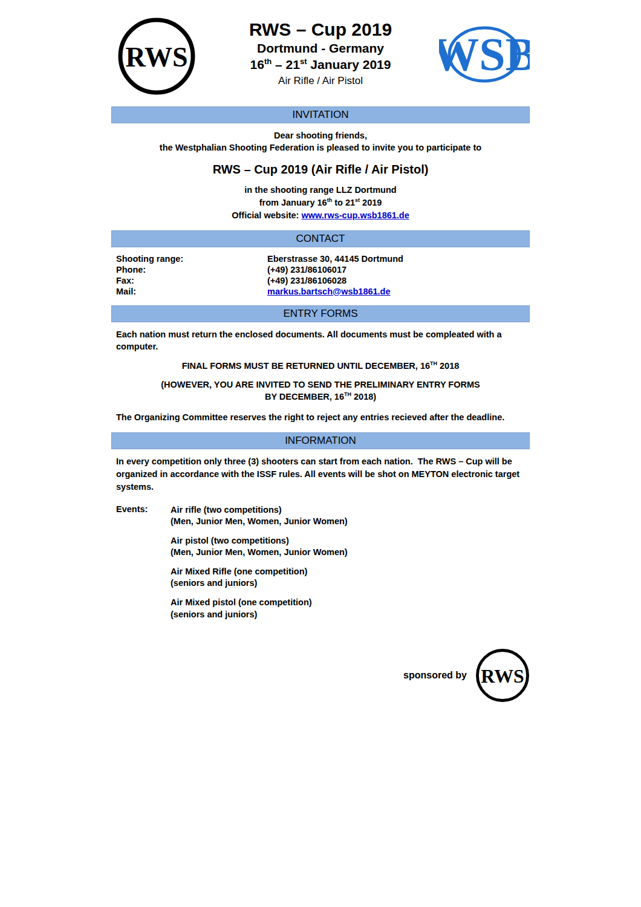RWS
RWS – Cup 2019
Dortmund - Germany
16th – 21st January 2019
Air Rifle / Air Pistol
WSB
INVITATION
Dear shooting friends,
the Westphalian Shooting Federation is pleased to invite you to participate to
RWS – Cup 2019 (Air Rifle / Air Pistol)
in the shooting range LLZ Dortmund
from January 16th to 21st 2019
Official website: www.rws-cup.wsb1861.de
CONTACT
| Shooting range: | Eberstrasse 30, 44145 Dortmund |
| Phone: | (+49) 231/86106017 |
| Fax: | (+49) 231/86106028 |
| Mail: | markus.bartsch@wsb1861.de |
ENTRY FORMS
Each nation must return the enclosed documents. All documents must be compleated with a computer.
FINAL FORMS MUST BE RETURNED UNTIL DECEMBER, 16TH 2018
(HOWEVER, YOU ARE INVITED TO SEND THE PRELIMINARY ENTRY FORMS
BY DECEMBER, 16TH 2018)
The Organizing Committee reserves the right to reject any entries recieved after the deadline.
INFORMATION
In every competition only three (3) shooters can start from each nation. The RWS – Cup will be organized in accordance with the ISSF rules. All events will be shot on MEYTON electronic target systems.
Events:
Air rifle (two competitions)
(Men, Junior Men, Women, Junior Women)
Air pistol (two competitions)
(Men, Junior Men, Women, Junior Women)
Air Mixed Rifle (one competition)
(seniors and juniors)
Air Mixed pistol (one competition)
(seniors and juniors)
sponsored by RWS